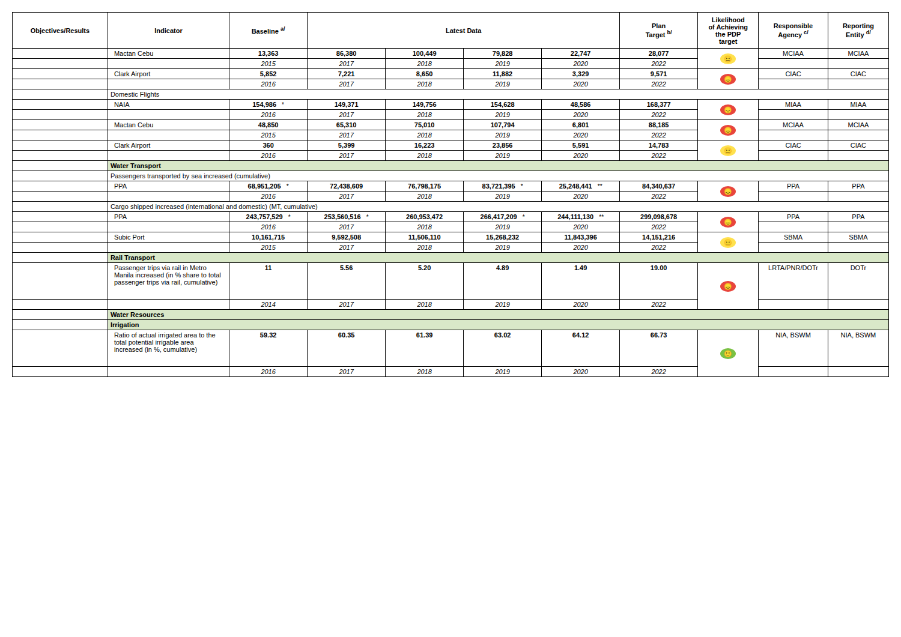| Objectives/Results | Indicator | Baseline a/ | Latest Data | Plan Target b/ | Likelihood of Achieving the PDP target | Responsible Agency c/ | Reporting Entity d/ |
| --- | --- | --- | --- | --- | --- | --- | --- |
| | Mactan Cebu | 13,363 | 86,380 | 100,449 | 79,828 | 22,747 | 28,077 | 😐 | MCIAA | MCIAA |
| | | 2015 | 2017 | 2018 | 2019 | 2020 | 2022 | | |
| | Clark Airport | 5,852 | 7,221 | 8,650 | 11,882 | 3,329 | 9,571 | 😞 | CIAC | CIAC |
| | | 2016 | 2017 | 2018 | 2019 | 2020 | 2022 | | |
| | Domestic Flights |
| | NAIA | 154,986 * | 149,371 | 149,756 | 154,628 | 48,586 | 168,377 | 😞 | MIAA | MIAA |
| | | 2016 | 2017 | 2018 | 2019 | 2020 | 2022 | | |
| | Mactan Cebu | 48,850 | 65,310 | 75,010 | 107,794 | 6,801 | 88,185 | 😞 | MCIAA | MCIAA |
| | | 2015 | 2017 | 2018 | 2019 | 2020 | 2022 | | |
| | Clark Airport | 360 | 5,399 | 16,223 | 23,856 | 5,591 | 14,783 | 😐 | CIAC | CIAC |
| | | 2016 | 2017 | 2018 | 2019 | 2020 | 2022 | | |
| | Water Transport |
| | Passengers transported by sea increased (cumulative) |
| | PPA | 68,951,205 * | 72,438,609 | 76,798,175 | 83,721,395 * | 25,248,441 ** | 84,340,637 | 😞 | PPA | PPA |
| | | 2016 | 2017 | 2018 | 2019 | 2020 | 2022 | | |
| | Cargo shipped increased (international and domestic) (MT, cumulative) |
| | PPA | 243,757,529 * | 253,560,516 * | 260,953,472 | 266,417,209 * | 244,111,130 ** | 299,098,678 | 😞 | PPA | PPA |
| | | 2016 | 2017 | 2018 | 2019 | 2020 | 2022 | | |
| | Subic Port | 10,161,715 | 9,592,508 | 11,506,110 | 15,268,232 | 11,843,396 | 14,151,216 | 😐 | SBMA | SBMA |
| | | 2015 | 2017 | 2018 | 2019 | 2020 | 2022 | | |
| | Rail Transport |
| | Passenger trips via rail in Metro Manila increased (in % share to total passenger trips via rail, cumulative) | 11 | 5.56 | 5.20 | 4.89 | 1.49 | 19.00 | 😞 | LRTA/PNR/DOTr | DOTr |
| | | 2014 | 2017 | 2018 | 2019 | 2020 | 2022 | | |
| | Water Resources |
| | Irrigation |
| | Ratio of actual irrigated area to the total potential irrigable area increased (in %, cumulative) | 59.32 | 60.35 | 61.39 | 63.02 | 64.12 | 66.73 | 🙂 | NIA, BSWM | NIA, BSWM |
| | | 2016 | 2017 | 2018 | 2019 | 2020 | 2022 | | |